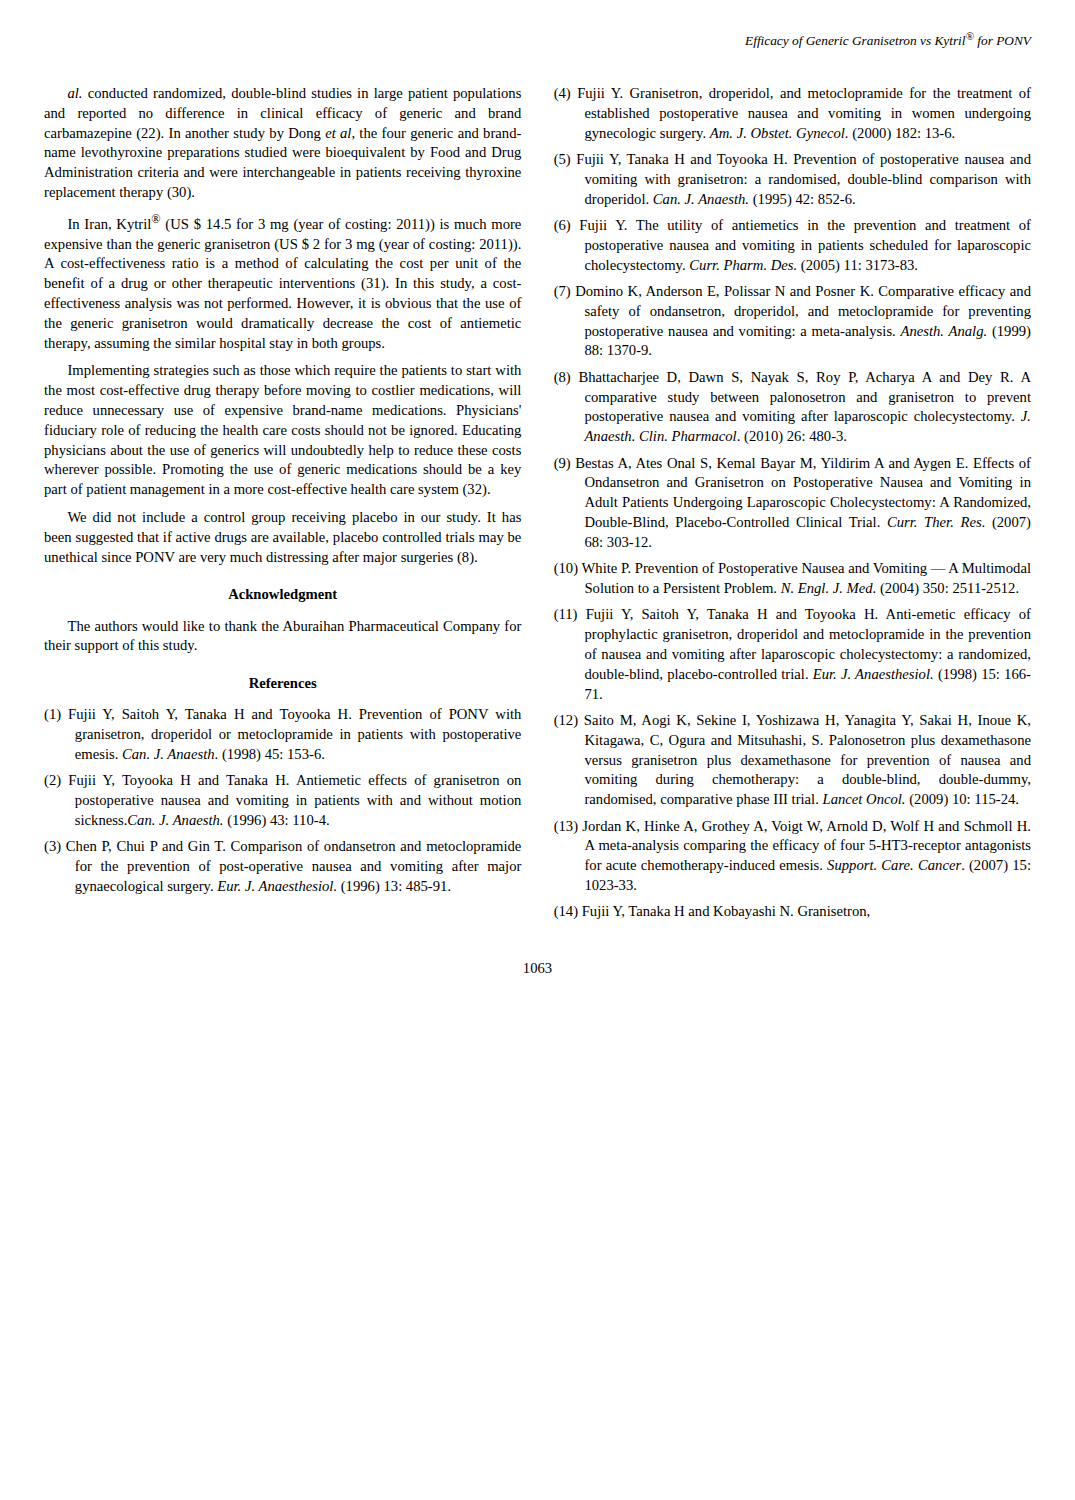Efficacy of Generic Granisetron vs Kytril® for PONV
al. conducted randomized, double-blind studies in large patient populations and reported no difference in clinical efficacy of generic and brand carbamazepine (22). In another study by Dong et al, the four generic and brand-name levothyroxine preparations studied were bioequivalent by Food and Drug Administration criteria and were interchangeable in patients receiving thyroxine replacement therapy (30).
In Iran, Kytril® (US $ 14.5 for 3 mg (year of costing: 2011)) is much more expensive than the generic granisetron (US $ 2 for 3 mg (year of costing: 2011)). A cost-effectiveness ratio is a method of calculating the cost per unit of the benefit of a drug or other therapeutic interventions (31). In this study, a cost-effectiveness analysis was not performed. However, it is obvious that the use of the generic granisetron would dramatically decrease the cost of antiemetic therapy, assuming the similar hospital stay in both groups.
Implementing strategies such as those which require the patients to start with the most cost-effective drug therapy before moving to costlier medications, will reduce unnecessary use of expensive brand-name medications. Physicians' fiduciary role of reducing the health care costs should not be ignored. Educating physicians about the use of generics will undoubtedly help to reduce these costs wherever possible. Promoting the use of generic medications should be a key part of patient management in a more cost-effective health care system (32).
We did not include a control group receiving placebo in our study. It has been suggested that if active drugs are available, placebo controlled trials may be unethical since PONV are very much distressing after major surgeries (8).
Acknowledgment
The authors would like to thank the Aburaihan Pharmaceutical Company for their support of this study.
References
(1) Fujii Y, Saitoh Y, Tanaka H and Toyooka H. Prevention of PONV with granisetron, droperidol or metoclopramide in patients with postoperative emesis. Can. J. Anaesth. (1998) 45: 153-6.
(2) Fujii Y, Toyooka H and Tanaka H. Antiemetic effects of granisetron on postoperative nausea and vomiting in patients with and without motion sickness.Can. J. Anaesth. (1996) 43: 110-4.
(3) Chen P, Chui P and Gin T. Comparison of ondansetron and metoclopramide for the prevention of post-operative nausea and vomiting after major gynaecological surgery. Eur. J. Anaesthesiol. (1996) 13: 485-91.
(4) Fujii Y. Granisetron, droperidol, and metoclopramide for the treatment of established postoperative nausea and vomiting in women undergoing gynecologic surgery. Am. J. Obstet. Gynecol. (2000) 182: 13-6.
(5) Fujii Y, Tanaka H and Toyooka H. Prevention of postoperative nausea and vomiting with granisetron: a randomised, double-blind comparison with droperidol. Can. J. Anaesth. (1995) 42: 852-6.
(6) Fujii Y. The utility of antiemetics in the prevention and treatment of postoperative nausea and vomiting in patients scheduled for laparoscopic cholecystectomy. Curr. Pharm. Des. (2005) 11: 3173-83.
(7) Domino K, Anderson E, Polissar N and Posner K. Comparative efficacy and safety of ondansetron, droperidol, and metoclopramide for preventing postoperative nausea and vomiting: a meta-analysis. Anesth. Analg. (1999) 88: 1370-9.
(8) Bhattacharjee D, Dawn S, Nayak S, Roy P, Acharya A and Dey R. A comparative study between palonosetron and granisetron to prevent postoperative nausea and vomiting after laparoscopic cholecystectomy. J. Anaesth. Clin. Pharmacol. (2010) 26: 480-3.
(9) Bestas A, Ates Onal S, Kemal Bayar M, Yildirim A and Aygen E. Effects of Ondansetron and Granisetron on Postoperative Nausea and Vomiting in Adult Patients Undergoing Laparoscopic Cholecystectomy: A Randomized, Double-Blind, Placebo-Controlled Clinical Trial. Curr. Ther. Res. (2007) 68: 303-12.
(10) White P. Prevention of Postoperative Nausea and Vomiting — A Multimodal Solution to a Persistent Problem. N. Engl. J. Med. (2004) 350: 2511-2512.
(11) Fujii Y, Saitoh Y, Tanaka H and Toyooka H. Anti-emetic efficacy of prophylactic granisetron, droperidol and metoclopramide in the prevention of nausea and vomiting after laparoscopic cholecystectomy: a randomized, double-blind, placebo-controlled trial. Eur. J. Anaesthesiol. (1998) 15: 166-71.
(12) Saito M, Aogi K, Sekine I, Yoshizawa H, Yanagita Y, Sakai H, Inoue K, Kitagawa, C, Ogura and Mitsuhashi, S. Palonosetron plus dexamethasone versus granisetron plus dexamethasone for prevention of nausea and vomiting during chemotherapy: a double-blind, double-dummy, randomised, comparative phase III trial. Lancet Oncol. (2009) 10: 115-24.
(13) Jordan K, Hinke A, Grothey A, Voigt W, Arnold D, Wolf H and Schmoll H. A meta-analysis comparing the efficacy of four 5-HT3-receptor antagonists for acute chemotherapy-induced emesis. Support. Care. Cancer. (2007) 15: 1023-33.
(14) Fujii Y, Tanaka H and Kobayashi N. Granisetron,
1063